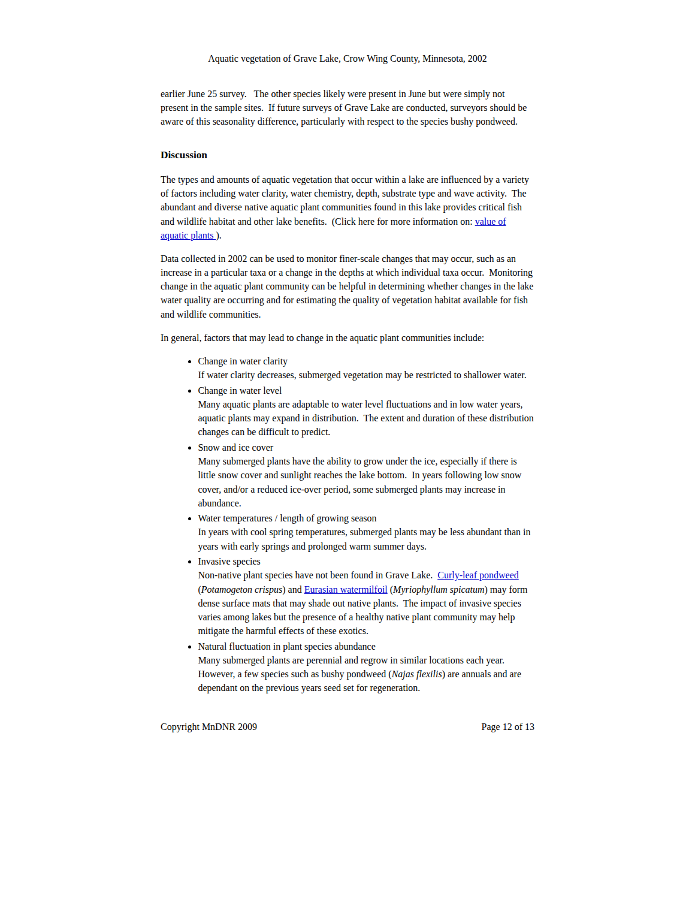Aquatic vegetation of Grave Lake, Crow Wing County, Minnesota, 2002
earlier June 25 survey. The other species likely were present in June but were simply not present in the sample sites. If future surveys of Grave Lake are conducted, surveyors should be aware of this seasonality difference, particularly with respect to the species bushy pondweed.
Discussion
The types and amounts of aquatic vegetation that occur within a lake are influenced by a variety of factors including water clarity, water chemistry, depth, substrate type and wave activity. The abundant and diverse native aquatic plant communities found in this lake provides critical fish and wildlife habitat and other lake benefits. (Click here for more information on: value of aquatic plants ).
Data collected in 2002 can be used to monitor finer-scale changes that may occur, such as an increase in a particular taxa or a change in the depths at which individual taxa occur. Monitoring change in the aquatic plant community can be helpful in determining whether changes in the lake water quality are occurring and for estimating the quality of vegetation habitat available for fish and wildlife communities.
In general, factors that may lead to change in the aquatic plant communities include:
Change in water clarity If water clarity decreases, submerged vegetation may be restricted to shallower water.
Change in water level Many aquatic plants are adaptable to water level fluctuations and in low water years, aquatic plants may expand in distribution. The extent and duration of these distribution changes can be difficult to predict.
Snow and ice cover Many submerged plants have the ability to grow under the ice, especially if there is little snow cover and sunlight reaches the lake bottom. In years following low snow cover, and/or a reduced ice-over period, some submerged plants may increase in abundance.
Water temperatures / length of growing season In years with cool spring temperatures, submerged plants may be less abundant than in years with early springs and prolonged warm summer days.
Invasive species Non-native plant species have not been found in Grave Lake. Curly-leaf pondweed (Potamogeton crispus) and Eurasian watermilfoil (Myriophyllum spicatum) may form dense surface mats that may shade out native plants. The impact of invasive species varies among lakes but the presence of a healthy native plant community may help mitigate the harmful effects of these exotics.
Natural fluctuation in plant species abundance Many submerged plants are perennial and regrow in similar locations each year. However, a few species such as bushy pondweed (Najas flexilis) are annuals and are dependant on the previous years seed set for regeneration.
Copyright MnDNR 2009 Page 12 of 13